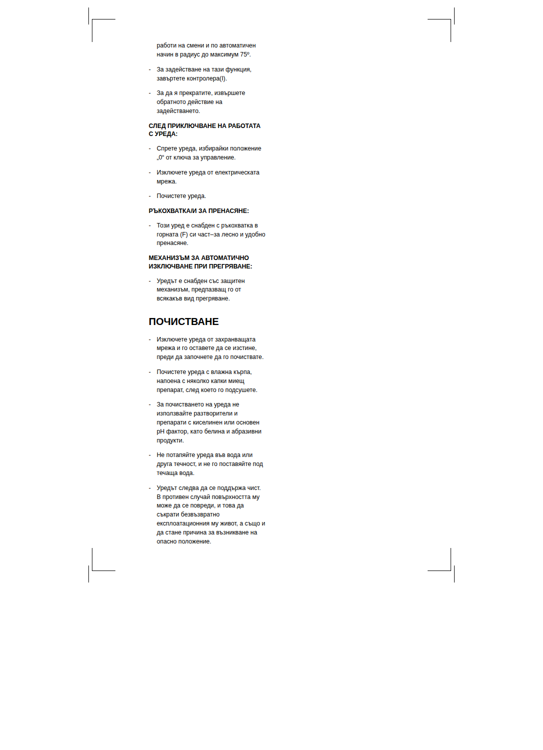работи на смени и по автоматичен начин в радиус до максимум 75º.
За задействане на тази функция, завъртете контролера(I).
За да я прекратите, извършете обратното действие на задействането.
След приключване на работата с уреда:
Спрете уреда, избирайки положение „0“ от ключа за управление.
Изключете уреда от електрическата мрежа.
Почистете уреда.
Ръкохватка/и за пренасяне:
Този уред е снабден с ръкохватка в горната (F) си част–за лесно и удобно пренасяне.
Механизъм за автоматично изключване при прегряване:
Уредът е снабден със защитен механизъм, предпазващ го от всякакъв вид прегряване.
Почистване
Изключете уреда от захранващата мрежа и го оставете да се изстине, преди да започнете да го почиствате.
Почистете уреда с влажна кърпа, напоена с няколко капки миещ препарат, след което го подсушете.
За почистването на уреда не използвайте разтворители и препарати с киселинен или основен pH фактор, като белина и абразивни продукти.
Не потапяйте уреда във вода или друга течност, и не го поставяйте под течаща вода.
Уредът следва да се поддържа чист. В противен случай повърхността му може да се повреди, и това да съкрати безвъзвратно експлоатационния му живот, а също и да стане причина за възникване на опасно положение.